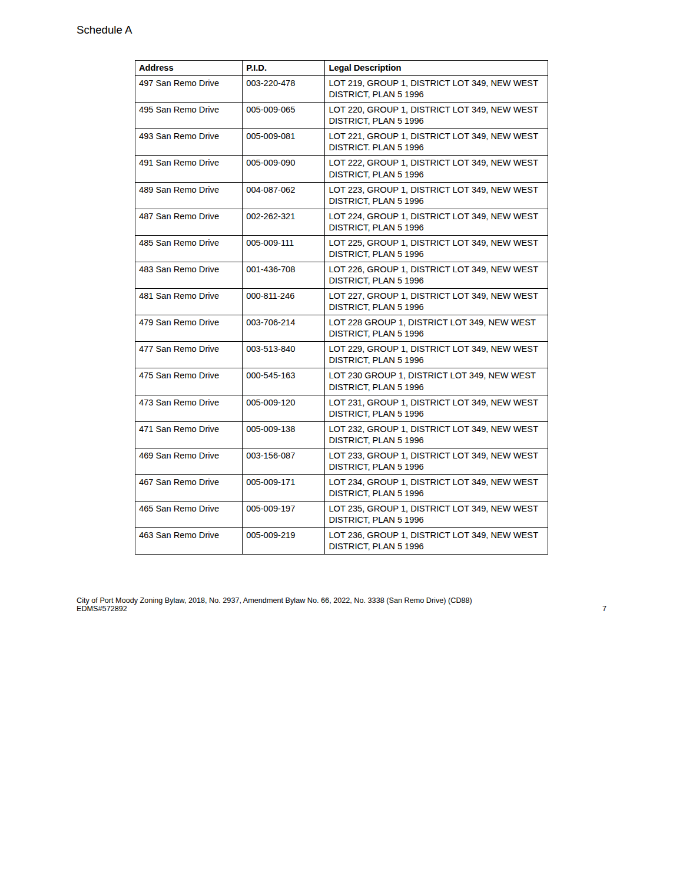Schedule A
| Address | P.I.D. | Legal Description |
| --- | --- | --- |
| 497 San Remo Drive | 003-220-478 | LOT 219, GROUP 1, DISTRICT LOT 349, NEW WEST DISTRICT, PLAN 5 1996 |
| 495 San Remo Drive | 005-009-065 | LOT 220, GROUP 1, DISTRICT LOT 349, NEW WEST DISTRICT, PLAN 5 1996 |
| 493 San Remo Drive | 005-009-081 | LOT 221, GROUP 1, DISTRICT LOT 349, NEW WEST DISTRICT. PLAN 5 1996 |
| 491 San Remo Drive | 005-009-090 | LOT 222, GROUP 1, DISTRICT LOT 349, NEW WEST DISTRICT, PLAN 5 1996 |
| 489 San Remo Drive | 004-087-062 | LOT 223, GROUP 1, DISTRICT LOT 349, NEW WEST DISTRICT, PLAN 5 1996 |
| 487 San Remo Drive | 002-262-321 | LOT 224, GROUP 1, DISTRICT LOT 349, NEW WEST DISTRICT, PLAN 5 1996 |
| 485 San Remo Drive | 005-009-111 | LOT 225, GROUP 1, DISTRICT LOT 349, NEW WEST DISTRICT, PLAN 5 1996 |
| 483 San Remo Drive | 001-436-708 | LOT 226, GROUP 1, DISTRICT LOT 349, NEW WEST DISTRICT, PLAN 5 1996 |
| 481 San Remo Drive | 000-811-246 | LOT 227, GROUP 1, DISTRICT LOT 349, NEW WEST DISTRICT, PLAN 5 1996 |
| 479 San Remo Drive | 003-706-214 | LOT 228 GROUP 1, DISTRICT LOT 349, NEW WEST DISTRICT, PLAN 5 1996 |
| 477 San Remo Drive | 003-513-840 | LOT 229, GROUP 1, DISTRICT LOT 349, NEW WEST DISTRICT, PLAN 5 1996 |
| 475 San Remo Drive | 000-545-163 | LOT 230 GROUP 1, DISTRICT LOT 349, NEW WEST DISTRICT, PLAN 5 1996 |
| 473 San Remo Drive | 005-009-120 | LOT 231, GROUP 1, DISTRICT LOT 349, NEW WEST DISTRICT, PLAN 5 1996 |
| 471 San Remo Drive | 005-009-138 | LOT 232, GROUP 1, DISTRICT LOT 349, NEW WEST DISTRICT, PLAN 5 1996 |
| 469 San Remo Drive | 003-156-087 | LOT 233, GROUP 1, DISTRICT LOT 349, NEW WEST DISTRICT, PLAN 5 1996 |
| 467 San Remo Drive | 005-009-171 | LOT 234, GROUP 1, DISTRICT LOT 349, NEW WEST DISTRICT, PLAN 5 1996 |
| 465 San Remo Drive | 005-009-197 | LOT 235, GROUP 1, DISTRICT LOT 349, NEW WEST DISTRICT, PLAN 5 1996 |
| 463 San Remo Drive | 005-009-219 | LOT 236, GROUP 1, DISTRICT LOT 349, NEW WEST DISTRICT, PLAN 5 1996 |
City of Port Moody Zoning Bylaw, 2018, No. 2937, Amendment Bylaw No. 66, 2022, No. 3338 (San Remo Drive) (CD88)
EDMS#572892 7